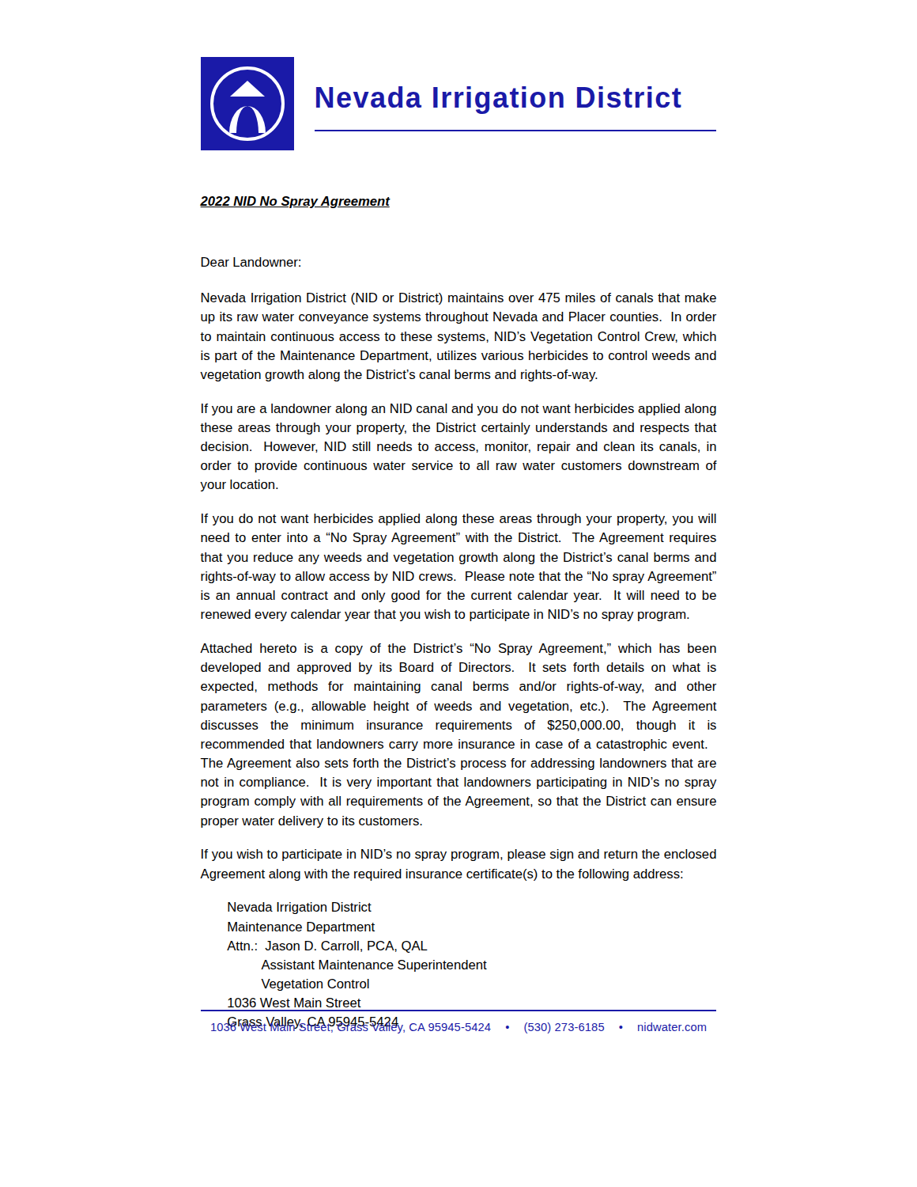Nevada Irrigation District
2022 NID No Spray Agreement
Dear Landowner:
Nevada Irrigation District (NID or District) maintains over 475 miles of canals that make up its raw water conveyance systems throughout Nevada and Placer counties. In order to maintain continuous access to these systems, NID’s Vegetation Control Crew, which is part of the Maintenance Department, utilizes various herbicides to control weeds and vegetation growth along the District’s canal berms and rights-of-way.
If you are a landowner along an NID canal and you do not want herbicides applied along these areas through your property, the District certainly understands and respects that decision. However, NID still needs to access, monitor, repair and clean its canals, in order to provide continuous water service to all raw water customers downstream of your location.
If you do not want herbicides applied along these areas through your property, you will need to enter into a “No Spray Agreement” with the District. The Agreement requires that you reduce any weeds and vegetation growth along the District’s canal berms and rights-of-way to allow access by NID crews. Please note that the “No spray Agreement” is an annual contract and only good for the current calendar year. It will need to be renewed every calendar year that you wish to participate in NID’s no spray program.
Attached hereto is a copy of the District’s “No Spray Agreement,” which has been developed and approved by its Board of Directors. It sets forth details on what is expected, methods for maintaining canal berms and/or rights-of-way, and other parameters (e.g., allowable height of weeds and vegetation, etc.). The Agreement discusses the minimum insurance requirements of $250,000.00, though it is recommended that landowners carry more insurance in case of a catastrophic event. The Agreement also sets forth the District’s process for addressing landowners that are not in compliance. It is very important that landowners participating in NID’s no spray program comply with all requirements of the Agreement, so that the District can ensure proper water delivery to its customers.
If you wish to participate in NID’s no spray program, please sign and return the enclosed Agreement along with the required insurance certificate(s) to the following address:
Nevada Irrigation District
Maintenance Department
Attn.: Jason D. Carroll, PCA, QAL
Assistant Maintenance Superintendent
Vegetation Control
1036 West Main Street
Grass Valley, CA 95945-5424
1036 West Main Street, Grass Valley, CA 95945-5424•(530) 273-6185•nidwater.com